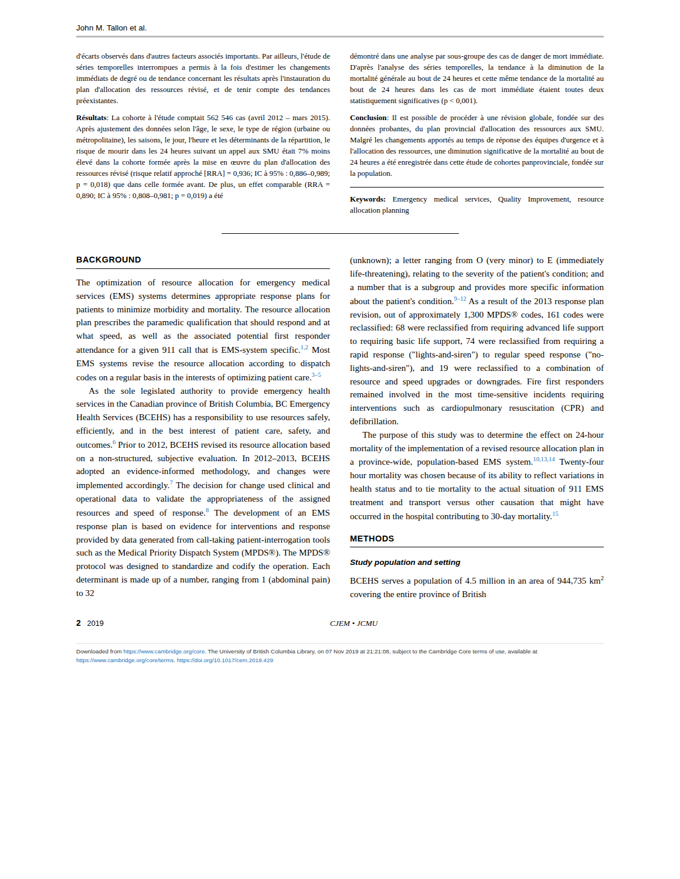John M. Tallon et al.
d'écarts observés dans d'autres facteurs associés importants. Par ailleurs, l'étude de séries temporelles interrompues a permis à la fois d'estimer les changements immédiats de degré ou de tendance concernant les résultats après l'instauration du plan d'allocation des ressources révisé, et de tenir compte des tendances préexistantes.
Résultats: La cohorte à l'étude comptait 562 546 cas (avril 2012 – mars 2015). Après ajustement des données selon l'âge, le sexe, le type de région (urbaine ou métropolitaine), les saisons, le jour, l'heure et les déterminants de la répartition, le risque de mourir dans les 24 heures suivant un appel aux SMU était 7% moins élevé dans la cohorte formée après la mise en œuvre du plan d'allocation des ressources révisé (risque relatif approché [RRA] = 0,936; IC à 95% : 0,886–0,989; p = 0,018) que dans celle formée avant. De plus, un effet comparable (RRA = 0,890; IC à 95% : 0,808–0,981; p = 0,019) a été
démontré dans une analyse par sous-groupe des cas de danger de mort immédiate. D'après l'analyse des séries temporelles, la tendance à la diminution de la mortalité générale au bout de 24 heures et cette même tendance de la mortalité au bout de 24 heures dans les cas de mort immédiate étaient toutes deux statistiquement significatives (p < 0,001).
Conclusion: Il est possible de procéder à une révision globale, fondée sur des données probantes, du plan provincial d'allocation des ressources aux SMU. Malgré les changements apportés au temps de réponse des équipes d'urgence et à l'allocation des ressources, une diminution significative de la mortalité au bout de 24 heures a été enregistrée dans cette étude de cohortes panprovinciale, fondée sur la population.
Keywords: Emergency medical services, Quality Improvement, resource allocation planning
Background
The optimization of resource allocation for emergency medical services (EMS) systems determines appropriate response plans for patients to minimize morbidity and mortality. The resource allocation plan prescribes the paramedic qualification that should respond and at what speed, as well as the associated potential first responder attendance for a given 911 call that is EMS-system specific.1,2 Most EMS systems revise the resource allocation according to dispatch codes on a regular basis in the interests of optimizing patient care.3–5
As the sole legislated authority to provide emergency health services in the Canadian province of British Columbia, BC Emergency Health Services (BCEHS) has a responsibility to use resources safely, efficiently, and in the best interest of patient care, safety, and outcomes.6 Prior to 2012, BCEHS revised its resource allocation based on a non-structured, subjective evaluation. In 2012–2013, BCEHS adopted an evidence-informed methodology, and changes were implemented accordingly.7 The decision for change used clinical and operational data to validate the appropriateness of the assigned resources and speed of response.8 The development of an EMS response plan is based on evidence for interventions and response provided by data generated from call-taking patient-interrogation tools such as the Medical Priority Dispatch System (MPDS®). The MPDS® protocol was designed to standardize and codify the operation. Each determinant is made up of a number, ranging from 1 (abdominal pain) to 32
(unknown); a letter ranging from O (very minor) to E (immediately life-threatening), relating to the severity of the patient's condition; and a number that is a subgroup and provides more specific information about the patient's condition.9–12 As a result of the 2013 response plan revision, out of approximately 1,300 MPDS® codes, 161 codes were reclassified: 68 were reclassified from requiring advanced life support to requiring basic life support, 74 were reclassified from requiring a rapid response ("lights-and-siren") to regular speed response ("no-lights-and-siren"), and 19 were reclassified to a combination of resource and speed upgrades or downgrades. Fire first responders remained involved in the most time-sensitive incidents requiring interventions such as cardiopulmonary resuscitation (CPR) and defibrillation.
The purpose of this study was to determine the effect on 24-hour mortality of the implementation of a revised resource allocation plan in a province-wide, population-based EMS system.10,13,14 Twenty-four hour mortality was chosen because of its ability to reflect variations in health status and to tie mortality to the actual situation of 911 EMS treatment and transport versus other causation that might have occurred in the hospital contributing to 30-day mortality.15
Methods
Study population and setting
BCEHS serves a population of 4.5 million in an area of 944,735 km2 covering the entire province of British
2 2019
CJEM • JCMU
Downloaded from https://www.cambridge.org/core. The University of British Columbia Library, on 07 Nov 2019 at 21:21:08, subject to the Cambridge Core terms of use, available at
https://www.cambridge.org/core/terms. https://doi.org/10.1017/cem.2019.429